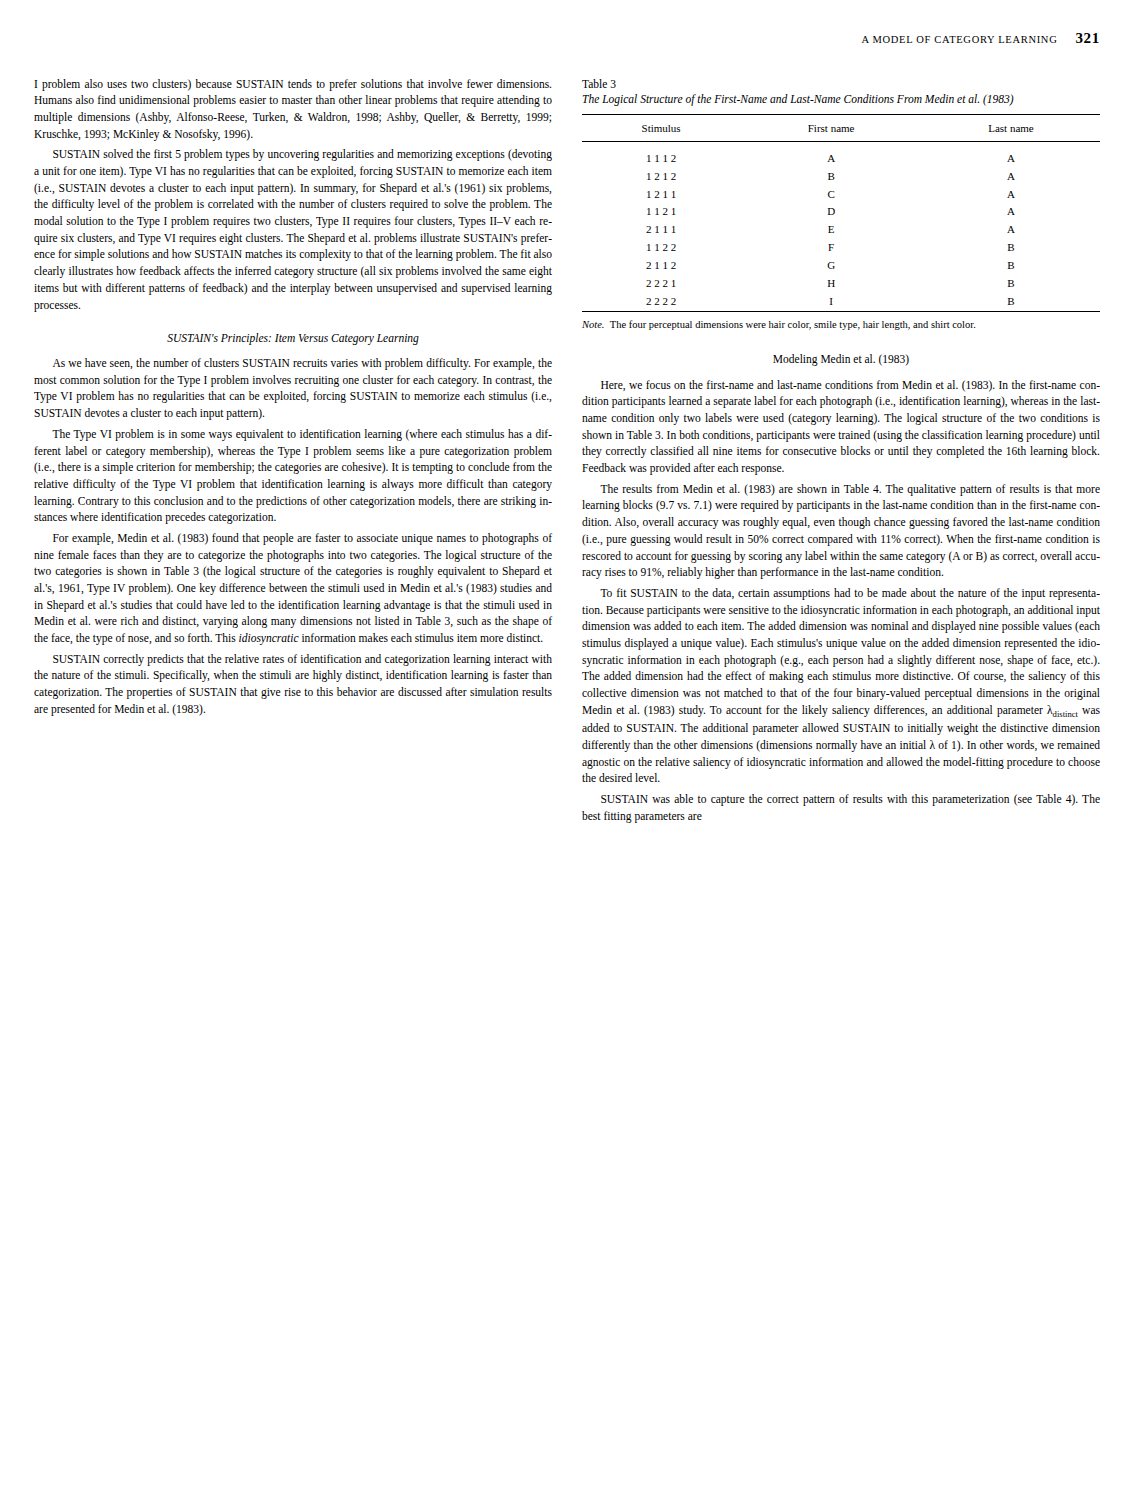A Model of Category Learning 321
I problem also uses two clusters) because SUSTAIN tends to prefer solutions that involve fewer dimensions. Humans also find unidimensional problems easier to master than other linear problems that require attending to multiple dimensions (Ashby, Alfonso-Reese, Turken, & Waldron, 1998; Ashby, Queller, & Berretty, 1999; Kruschke, 1993; McKinley & Nosofsky, 1996).
SUSTAIN solved the first 5 problem types by uncovering regularities and memorizing exceptions (devoting a unit for one item). Type VI has no regularities that can be exploited, forcing SUSTAIN to memorize each item (i.e., SUSTAIN devotes a cluster to each input pattern). In summary, for Shepard et al.'s (1961) six problems, the difficulty level of the problem is correlated with the number of clusters required to solve the problem. The modal solution to the Type I problem requires two clusters, Type II requires four clusters, Types II–V each require six clusters, and Type VI requires eight clusters. The Shepard et al. problems illustrate SUSTAIN's preference for simple solutions and how SUSTAIN matches its complexity to that of the learning problem. The fit also clearly illustrates how feedback affects the inferred category structure (all six problems involved the same eight items but with different patterns of feedback) and the interplay between unsupervised and supervised learning processes.
SUSTAIN's Principles: Item Versus Category Learning
As we have seen, the number of clusters SUSTAIN recruits varies with problem difficulty. For example, the most common solution for the Type I problem involves recruiting one cluster for each category. In contrast, the Type VI problem has no regularities that can be exploited, forcing SUSTAIN to memorize each stimulus (i.e., SUSTAIN devotes a cluster to each input pattern).
The Type VI problem is in some ways equivalent to identification learning (where each stimulus has a different label or category membership), whereas the Type I problem seems like a pure categorization problem (i.e., there is a simple criterion for membership; the categories are cohesive). It is tempting to conclude from the relative difficulty of the Type VI problem that identification learning is always more difficult than category learning. Contrary to this conclusion and to the predictions of other categorization models, there are striking instances where identification precedes categorization.
For example, Medin et al. (1983) found that people are faster to associate unique names to photographs of nine female faces than they are to categorize the photographs into two categories. The logical structure of the two categories is shown in Table 3 (the logical structure of the categories is roughly equivalent to Shepard et al.'s, 1961, Type IV problem). One key difference between the stimuli used in Medin et al.'s (1983) studies and in Shepard et al.'s studies that could have led to the identification learning advantage is that the stimuli used in Medin et al. were rich and distinct, varying along many dimensions not listed in Table 3, such as the shape of the face, the type of nose, and so forth. This idiosyncratic information makes each stimulus item more distinct.
SUSTAIN correctly predicts that the relative rates of identification and categorization learning interact with the nature of the stimuli. Specifically, when the stimuli are highly distinct, identification learning is faster than categorization. The properties of SUSTAIN that give rise to this behavior are discussed after simulation results are presented for Medin et al. (1983).
Table 3
The Logical Structure of the First-Name and Last-Name Conditions From Medin et al. (1983)
| Stimulus | First name | Last name |
| --- | --- | --- |
| 1 1 1 2 | A | A |
| 1 2 1 2 | B | A |
| 1 2 1 1 | C | A |
| 1 1 2 1 | D | A |
| 2 1 1 1 | E | A |
| 1 1 2 2 | F | B |
| 2 1 1 2 | G | B |
| 2 2 2 1 | H | B |
| 2 2 2 2 | I | B |
Note. The four perceptual dimensions were hair color, smile type, hair length, and shirt color.
Modeling Medin et al. (1983)
Here, we focus on the first-name and last-name conditions from Medin et al. (1983). In the first-name condition participants learned a separate label for each photograph (i.e., identification learning), whereas in the last-name condition only two labels were used (category learning). The logical structure of the two conditions is shown in Table 3. In both conditions, participants were trained (using the classification learning procedure) until they correctly classified all nine items for consecutive blocks or until they completed the 16th learning block. Feedback was provided after each response.
The results from Medin et al. (1983) are shown in Table 4. The qualitative pattern of results is that more learning blocks (9.7 vs. 7.1) were required by participants in the last-name condition than in the first-name condition. Also, overall accuracy was roughly equal, even though chance guessing favored the last-name condition (i.e., pure guessing would result in 50% correct compared with 11% correct). When the first-name condition is rescored to account for guessing by scoring any label within the same category (A or B) as correct, overall accuracy rises to 91%, reliably higher than performance in the last-name condition.
To fit SUSTAIN to the data, certain assumptions had to be made about the nature of the input representation. Because participants were sensitive to the idiosyncratic information in each photograph, an additional input dimension was added to each item. The added dimension was nominal and displayed nine possible values (each stimulus displayed a unique value). Each stimulus's unique value on the added dimension represented the idiosyncratic information in each photograph (e.g., each person had a slightly different nose, shape of face, etc.). The added dimension had the effect of making each stimulus more distinctive. Of course, the saliency of this collective dimension was not matched to that of the four binary-valued perceptual dimensions in the original Medin et al. (1983) study. To account for the likely saliency differences, an additional parameter λdistinct was added to SUSTAIN. The additional parameter allowed SUSTAIN to initially weight the distinctive dimension differently than the other dimensions (dimensions normally have an initial λ of 1). In other words, we remained agnostic on the relative saliency of idiosyncratic information and allowed the model-fitting procedure to choose the desired level.
SUSTAIN was able to capture the correct pattern of results with this parameterization (see Table 4). The best fitting parameters are